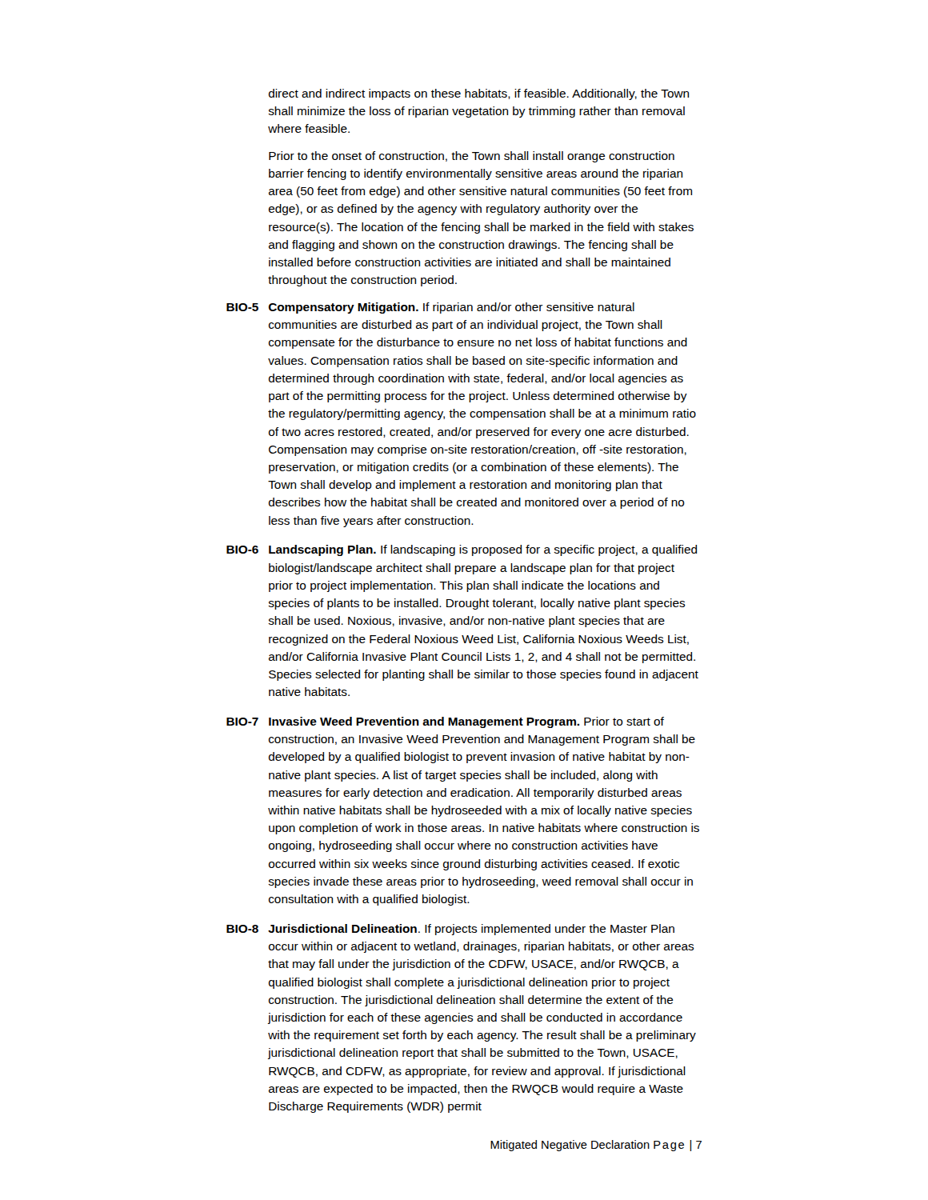direct and indirect impacts on these habitats, if feasible. Additionally, the Town shall minimize the loss of riparian vegetation by trimming rather than removal where feasible.
Prior to the onset of construction, the Town shall install orange construction barrier fencing to identify environmentally sensitive areas around the riparian area (50 feet from edge) and other sensitive natural communities (50 feet from edge), or as defined by the agency with regulatory authority over the resource(s). The location of the fencing shall be marked in the field with stakes and flagging and shown on the construction drawings. The fencing shall be installed before construction activities are initiated and shall be maintained throughout the construction period.
BIO-5
Compensatory Mitigation. If riparian and/or other sensitive natural communities are disturbed as part of an individual project, the Town shall compensate for the disturbance to ensure no net loss of habitat functions and values. Compensation ratios shall be based on site-specific information and determined through coordination with state, federal, and/or local agencies as part of the permitting process for the project. Unless determined otherwise by the regulatory/permitting agency, the compensation shall be at a minimum ratio of two acres restored, created, and/or preserved for every one acre disturbed. Compensation may comprise on-site restoration/creation, off -site restoration, preservation, or mitigation credits (or a combination of these elements). The Town shall develop and implement a restoration and monitoring plan that describes how the habitat shall be created and monitored over a period of no less than five years after construction.
BIO-6
Landscaping Plan. If landscaping is proposed for a specific project, a qualified biologist/landscape architect shall prepare a landscape plan for that project prior to project implementation. This plan shall indicate the locations and species of plants to be installed. Drought tolerant, locally native plant species shall be used. Noxious, invasive, and/or non-native plant species that are recognized on the Federal Noxious Weed List, California Noxious Weeds List, and/or California Invasive Plant Council Lists 1, 2, and 4 shall not be permitted. Species selected for planting shall be similar to those species found in adjacent native habitats.
BIO-7
Invasive Weed Prevention and Management Program. Prior to start of construction, an Invasive Weed Prevention and Management Program shall be developed by a qualified biologist to prevent invasion of native habitat by non-native plant species. A list of target species shall be included, along with measures for early detection and eradication. All temporarily disturbed areas within native habitats shall be hydroseeded with a mix of locally native species upon completion of work in those areas. In native habitats where construction is ongoing, hydroseeding shall occur where no construction activities have occurred within six weeks since ground disturbing activities ceased. If exotic species invade these areas prior to hydroseeding, weed removal shall occur in consultation with a qualified biologist.
BIO-8
Jurisdictional Delineation. If projects implemented under the Master Plan occur within or adjacent to wetland, drainages, riparian habitats, or other areas that may fall under the jurisdiction of the CDFW, USACE, and/or RWQCB, a qualified biologist shall complete a jurisdictional delineation prior to project construction. The jurisdictional delineation shall determine the extent of the jurisdiction for each of these agencies and shall be conducted in accordance with the requirement set forth by each agency. The result shall be a preliminary jurisdictional delineation report that shall be submitted to the Town, USACE, RWQCB, and CDFW, as appropriate, for review and approval. If jurisdictional areas are expected to be impacted, then the RWQCB would require a Waste Discharge Requirements (WDR) permit
Mitigated Negative Declaration Page | 7